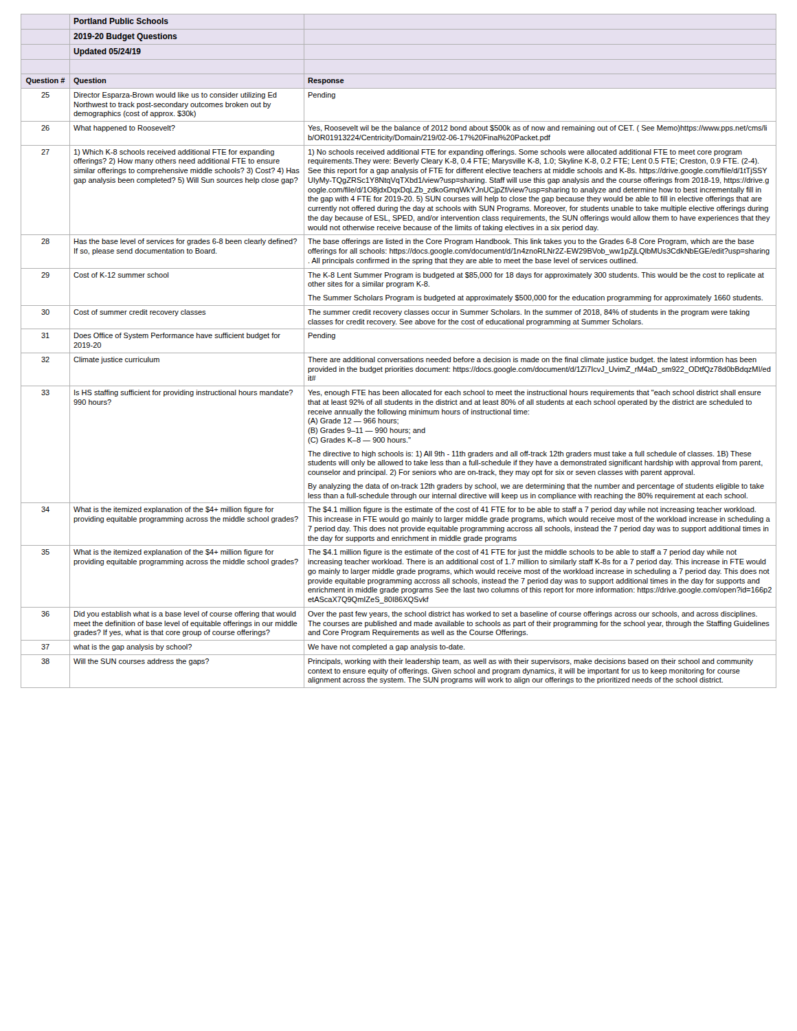| | Portland Public Schools | |
| | 2019-20 Budget Questions | |
| | Updated 05/24/19 | |
| Question # | Question | Response |
| 25 | Director Esparza-Brown would like us to consider utilizing Ed Northwest to track post-secondary outcomes broken out by demographics (cost of approx. $30k) | Pending |
| 26 | What happened to Roosevelt? | Yes, Roosevelt wil be the balance of 2012 bond about $500k as of now and remaining out of CET. ( See Memo) https://www.pps.net/cms/lib/OR01913224/Centricity/Domain/219/02-06-17%20Final%20Packet.pdf |
| 27 | 1) Which K-8 schools received additional FTE for expanding offerings? 2) How many others need additional FTE to ensure similar offerings to comprehensive middle schools? 3) Cost? 4) Has gap analysis been completed? 5) Will Sun sources help close gap? | 1) No schools received additional FTE for expanding offerings. Some schools were allocated additional FTE to meet core program requirements.They were: Beverly Cleary K-8, 0.4 FTE; Marysville K-8, 1.0; Skyline K-8, 0.2 FTE; Lent 0.5 FTE; Creston, 0.9 FTE. (2-4). See this report for a gap analysis of FTE for different elective teachers at middle schools and K-8s. https://drive.google.com/file/d/1tTjSSYUIyMy-TQgZRSc1Y8NtqVqTXbd1/view?usp=sharing. Staff will use this gap analysis and the course offerings from 2018-19, https://drive.google.com/file/d/1O8jdxDqxDqLZb_zdkoGmqWkYJnUCjpZf/view?usp=sharing to analyze and determine how to best incrementally fill in the gap with 4 FTE for 2019-20. 5) SUN courses will help to close the gap because they would be able to fill in elective offerings that are currently not offered during the day at schools with SUN Programs. Moreover, for students unable to take multiple elective offerings during the day because of ESL, SPED, and/or intervention class requirements, the SUN offerings would allow them to have experiences that they would not otherwise receive because of the limits of taking electives in a six period day. |
| 28 | Has the base level of services for grades 6-8 been clearly defined? If so, please send documentation to Board. | The base offerings are listed in the Core Program Handbook. This link takes you to the Grades 6-8 Core Program, which are the base offerings for all schools: https://docs.google.com/document/d/1n4znoRLNr2Z-EW29BVob_ww1pZjLQlbMUs3CdkNbEGE/edit?usp=sharing . All principals confirmed in the spring that they are able to meet the base level of services outlined. |
| 29 | Cost of K-12 summer school | The K-8 Lent Summer Program is budgeted at $85,000 for 18 days for approximately 300 students. This would be the cost to replicate at other sites for a similar program K-8. The Summer Scholars Program is budgeted at approximately $500,000 for the education programming for approximately 1660 students. |
| 30 | Cost of summer credit recovery classes | The summer credit recovery classes occur in Summer Scholars. In the summer of 2018, 84% of students in the program were taking classes for credit recovery. See above for the cost of educational programming at Summer Scholars. |
| 31 | Does Office of System Performance have sufficient budget for 2019-20 | Pending |
| 32 | Climate justice curriculum | There are additional conversations needed before a decision is made on the final climate justice budget. the latest informtion has been provided in the budget priorities document: https://docs.google.com/document/d/1Zi7IcvJ_UvimZ_rM4aD_sm922_ODtfQz78d0bBdqzMI/edit# |
| 33 | Is HS staffing sufficient for providing instructional hours mandate? 990 hours? | Yes, enough FTE has been allocated for each school to meet the instructional hours requirements that "each school district shall ensure that at least 92% of all students in the district and at least 80% of all students at each school operated by the district are scheduled to receive annually the following minimum hours of instructional time: (A) Grade 12 — 966 hours; (B) Grades 9–11 — 990 hours; and (C) Grades K–8 — 900 hours." The directive to high schools is: 1) All 9th - 11th graders and all off-track 12th graders must take a full schedule of classes. 1B) These students will only be allowed to take less than a full-schedule if they have a demonstrated significant hardship with approval from parent, counselor and principal. 2) For seniors who are on-track, they may opt for six or seven classes with parent approval. By analyzing the data of on-track 12th graders by school, we are determining that the number and percentage of students eligible to take less than a full-schedule through our internal directive will keep us in compliance with reaching the 80% requirement at each school. |
| 34 | What is the itemized explanation of the $4+ million figure for providing equitable programming across the middle school grades? | The $4.1 million figure is the estimate of the cost of 41 FTE for to be able to staff a 7 period day while not increasing teacher workload. This increase in FTE would go mainly to larger middle grade programs, which would receive most of the workload increase in scheduling a 7 period day. This does not provide equitable programming accross all schools, instead the 7 period day was to support additional times in the day for supports and enrichment in middle grade programs |
| 35 | What is the itemized explanation of the $4+ million figure for providing equitable programming across the middle school grades? | The $4.1 million figure is the estimate of the cost of 41 FTE for just the middle schools to be able to staff a 7 period day while not increasing teacher workload. There is an additional cost of 1.7 million to similarly staff K-8s for a 7 period day. This increase in FTE would go mainly to larger middle grade programs, which would receive most of the workload increase in scheduling a 7 period day. This does not provide equitable programming accross all schools, instead the 7 period day was to support additional times in the day for supports and enrichment in middle grade programs See the last two columns of this report for more information: https://drive.google.com/open?id=166p2etAScaX7Q9QmIZeS_80I86XQSvkf |
| 36 | Did you establish what is a base level of course offering that would meet the definition of base level of equitable offerings in our middle grades? If yes, what is that core group of course offerings? | Over the past few years, the school district has worked to set a baseline of course offerings across our schools, and across disciplines. The courses are published and made available to schools as part of their programming for the school year, through the Staffing Guidelines and Core Program Requirements as well as the Course Offerings. |
| 37 | what is the gap analysis by school? | We have not completed a gap analysis to-date. |
| 38 | Will the SUN courses address the gaps? | Principals, working with their leadership team, as well as with their supervisors, make decisions based on their school and community context to ensure equity of offerings. Given school and program dynamics, it will be important for us to keep monitoring for course alignment across the system. The SUN programs will work to align our offerings to the prioritized needs of the school district. |